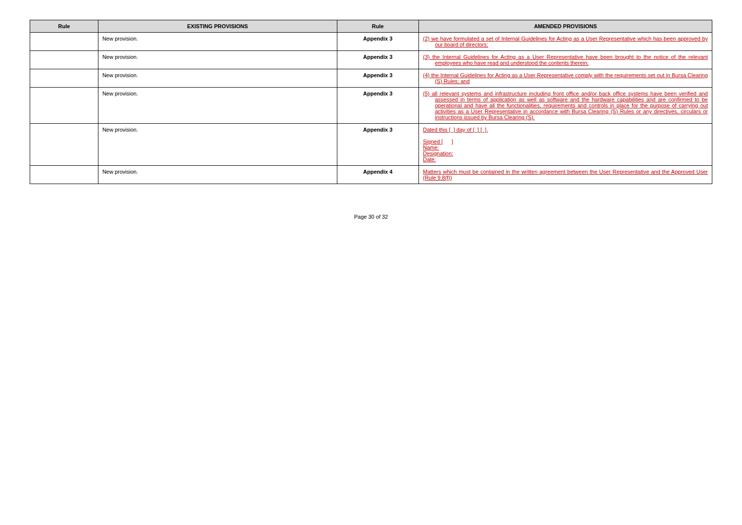| Rule | EXISTING PROVISIONS | Rule | AMENDED PROVISIONS |
| --- | --- | --- | --- |
| | New provision. | Appendix 3 | (2) we have formulated a set of Internal Guidelines for Acting as a User Representative which has been approved by our board of directors; |
| | New provision. | Appendix 3 | (3) the Internal Guidelines for Acting as a User Representative have been brought to the notice of the relevant employees who have read and understood the contents therein; |
| | New provision. | Appendix 3 | (4) the Internal Guidelines for Acting as a User Representative comply with the requirements set out in Bursa Clearing (S) Rules; and |
| | New provision. | Appendix 3 | (5) all relevant systems and infrastructure including front office and/or back office systems have been verified and assessed in terms of application as well as software and the hardware capabilities and are confirmed to be operational and have all the functionalities, requirements and controls in place for the purpose of carrying out activities as a User Representative in accordance with Bursa Clearing (S) Rules or any directives, circulars or instructions issued by Bursa Clearing (S). |
| | New provision. | Appendix 3 | Dated this [ ] day of [ ] [ ]. Signed [ ] Name: Designation: Date: |
| | New provision. | Appendix 4 | Matters which must be contained in the written agreement between the User Representative and the Approved User (Rule 9.8(f)) |
Page 30 of 32